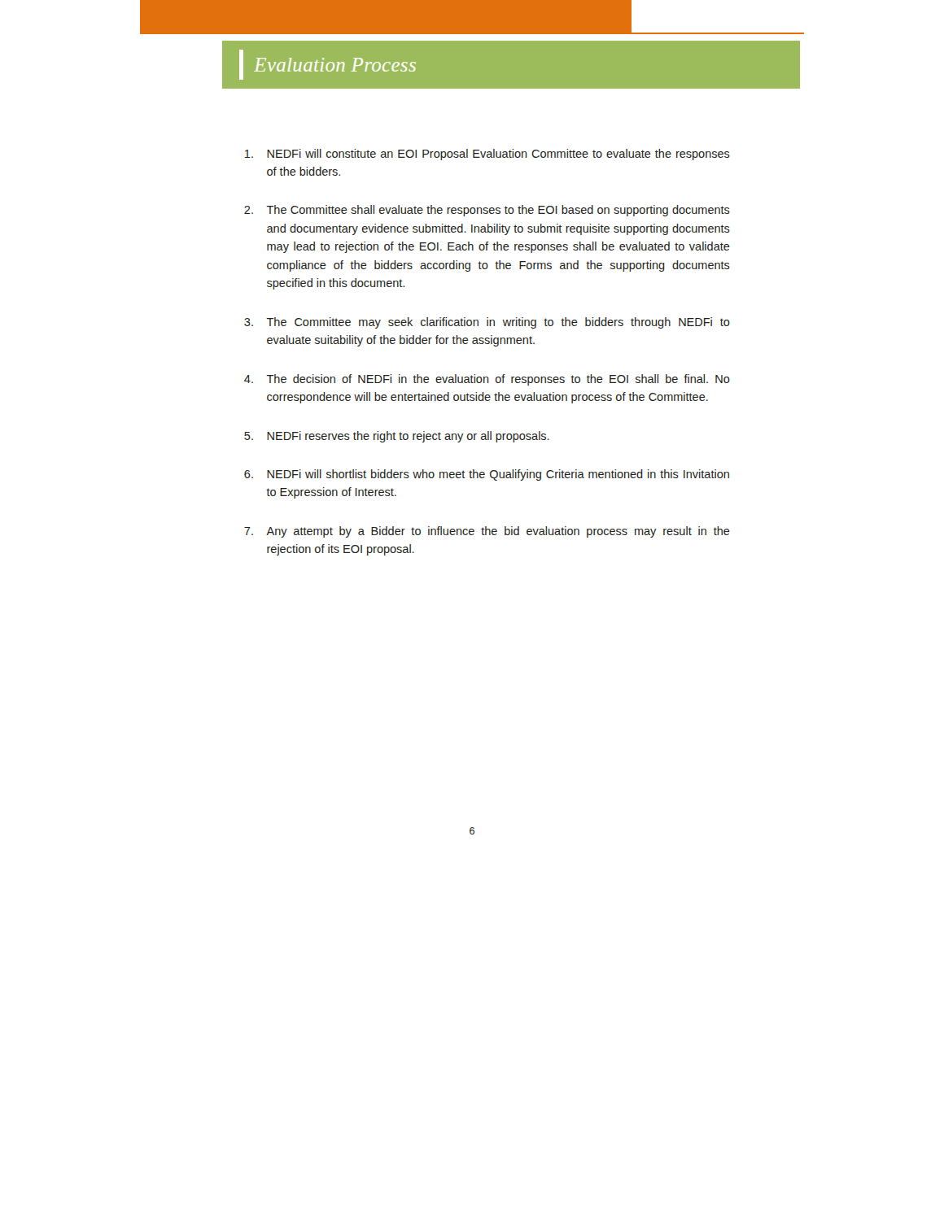Evaluation Process
NEDFi will constitute an EOI Proposal Evaluation Committee to evaluate the responses of the bidders.
The Committee shall evaluate the responses to the EOI based on supporting documents and documentary evidence submitted. Inability to submit requisite supporting documents may lead to rejection of the EOI. Each of the responses shall be evaluated to validate compliance of the bidders according to the Forms and the supporting documents specified in this document.
The Committee may seek clarification in writing to the bidders through NEDFi to evaluate suitability of the bidder for the assignment.
The decision of NEDFi in the evaluation of responses to the EOI shall be final. No correspondence will be entertained outside the evaluation process of the Committee.
NEDFi reserves the right to reject any or all proposals.
NEDFi will shortlist bidders who meet the Qualifying Criteria mentioned in this Invitation to Expression of Interest.
Any attempt by a Bidder to influence the bid evaluation process may result in the rejection of its EOI proposal.
6